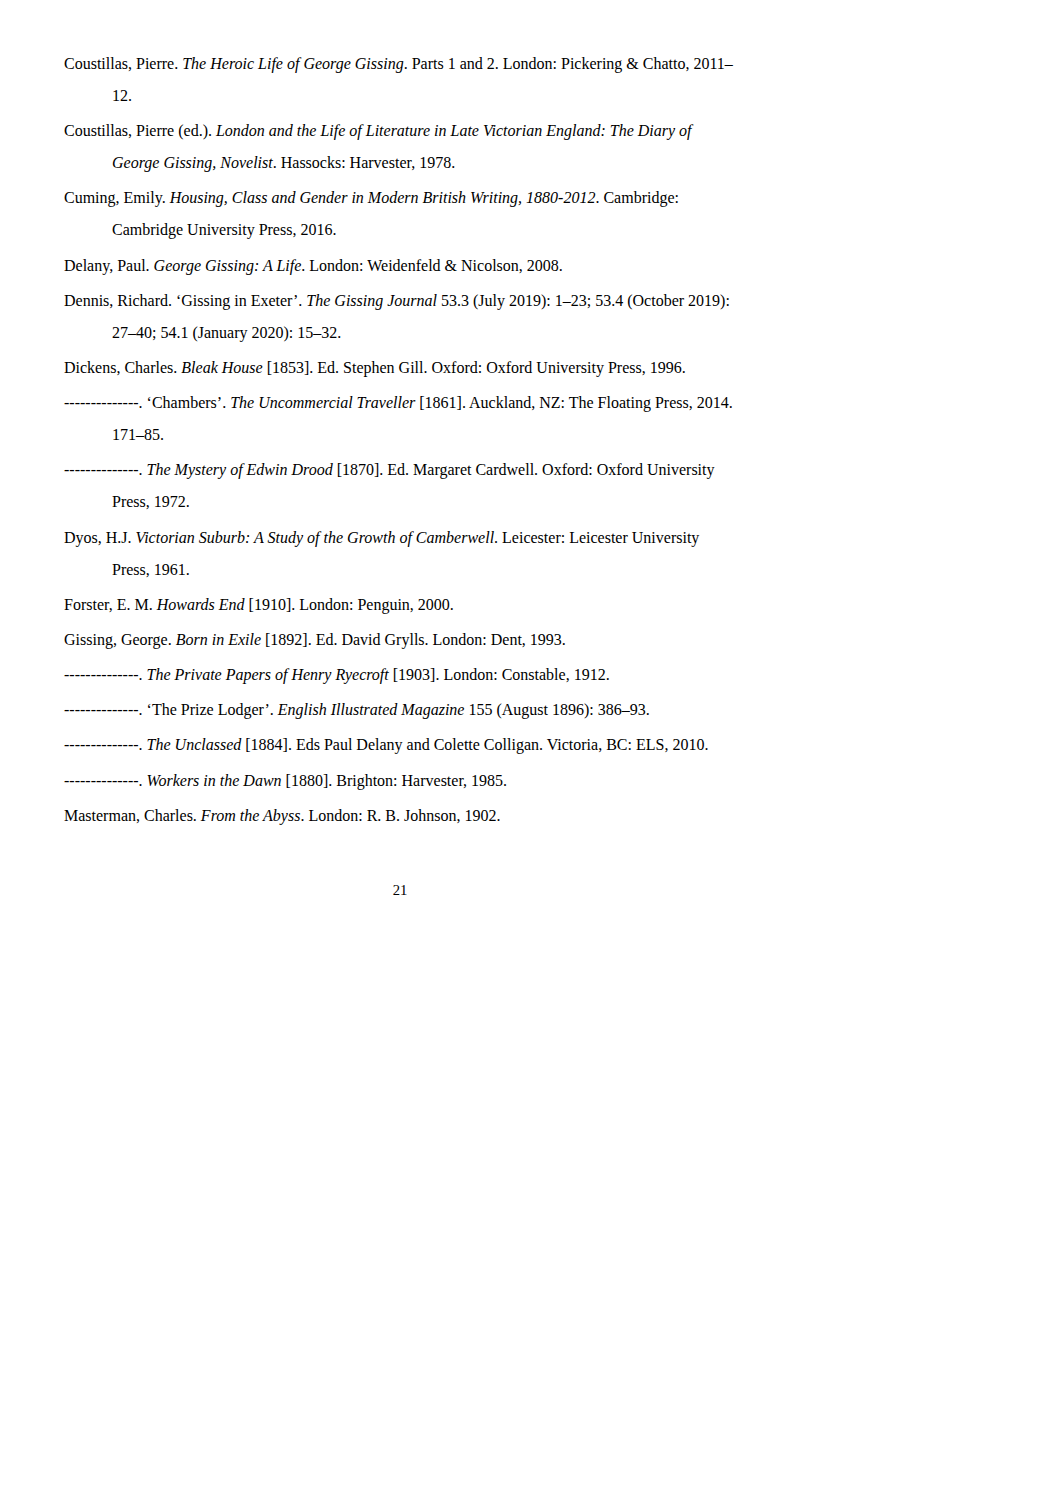Coustillas, Pierre. The Heroic Life of George Gissing. Parts 1 and 2. London: Pickering & Chatto, 2011–12.
Coustillas, Pierre (ed.). London and the Life of Literature in Late Victorian England: The Diary of George Gissing, Novelist. Hassocks: Harvester, 1978.
Cuming, Emily. Housing, Class and Gender in Modern British Writing, 1880-2012. Cambridge: Cambridge University Press, 2016.
Delany, Paul. George Gissing: A Life. London: Weidenfeld & Nicolson, 2008.
Dennis, Richard. ‘Gissing in Exeter’. The Gissing Journal 53.3 (July 2019): 1–23; 53.4 (October 2019): 27–40; 54.1 (January 2020): 15–32.
Dickens, Charles. Bleak House [1853]. Ed. Stephen Gill. Oxford: Oxford University Press, 1996.
--------------. ‘Chambers’. The Uncommercial Traveller [1861]. Auckland, NZ: The Floating Press, 2014. 171–85.
--------------. The Mystery of Edwin Drood [1870]. Ed. Margaret Cardwell. Oxford: Oxford University Press, 1972.
Dyos, H.J. Victorian Suburb: A Study of the Growth of Camberwell. Leicester: Leicester University Press, 1961.
Forster, E. M. Howards End [1910]. London: Penguin, 2000.
Gissing, George. Born in Exile [1892]. Ed. David Grylls. London: Dent, 1993.
--------------. The Private Papers of Henry Ryecroft [1903]. London: Constable, 1912.
--------------. ‘The Prize Lodger’. English Illustrated Magazine 155 (August 1896): 386–93.
--------------. The Unclassed [1884]. Eds Paul Delany and Colette Colligan. Victoria, BC: ELS, 2010.
--------------. Workers in the Dawn [1880]. Brighton: Harvester, 1985.
Masterman, Charles. From the Abyss. London: R. B. Johnson, 1902.
21